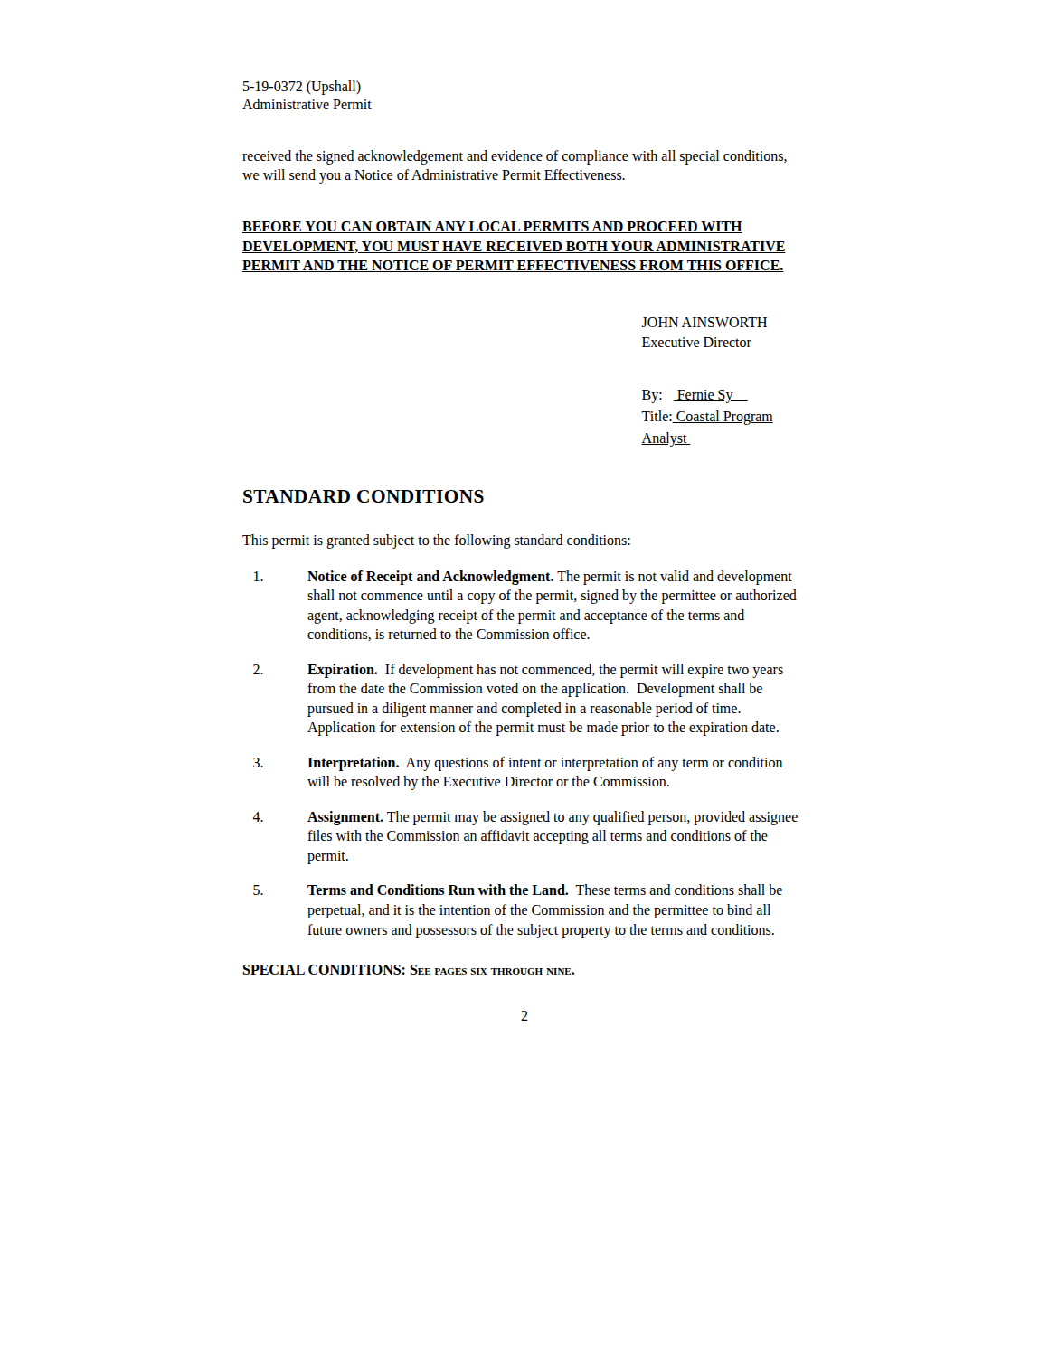5-19-0372 (Upshall)
Administrative Permit
received the signed acknowledgement and evidence of compliance with all special conditions, we will send you a Notice of Administrative Permit Effectiveness.
BEFORE YOU CAN OBTAIN ANY LOCAL PERMITS AND PROCEED WITH DEVELOPMENT, YOU MUST HAVE RECEIVED BOTH YOUR ADMINISTRATIVE PERMIT AND THE NOTICE OF PERMIT EFFECTIVENESS FROM THIS OFFICE.
JOHN AINSWORTH
Executive Director
By: Fernie Sy
Title: Coastal Program Analyst
STANDARD CONDITIONS
This permit is granted subject to the following standard conditions:
Notice of Receipt and Acknowledgment. The permit is not valid and development shall not commence until a copy of the permit, signed by the permittee or authorized agent, acknowledging receipt of the permit and acceptance of the terms and conditions, is returned to the Commission office.
Expiration. If development has not commenced, the permit will expire two years from the date the Commission voted on the application. Development shall be pursued in a diligent manner and completed in a reasonable period of time. Application for extension of the permit must be made prior to the expiration date.
Interpretation. Any questions of intent or interpretation of any term or condition will be resolved by the Executive Director or the Commission.
Assignment. The permit may be assigned to any qualified person, provided assignee files with the Commission an affidavit accepting all terms and conditions of the permit.
Terms and Conditions Run with the Land. These terms and conditions shall be perpetual, and it is the intention of the Commission and the permittee to bind all future owners and possessors of the subject property to the terms and conditions.
SPECIAL CONDITIONS: See pages six through nine.
2